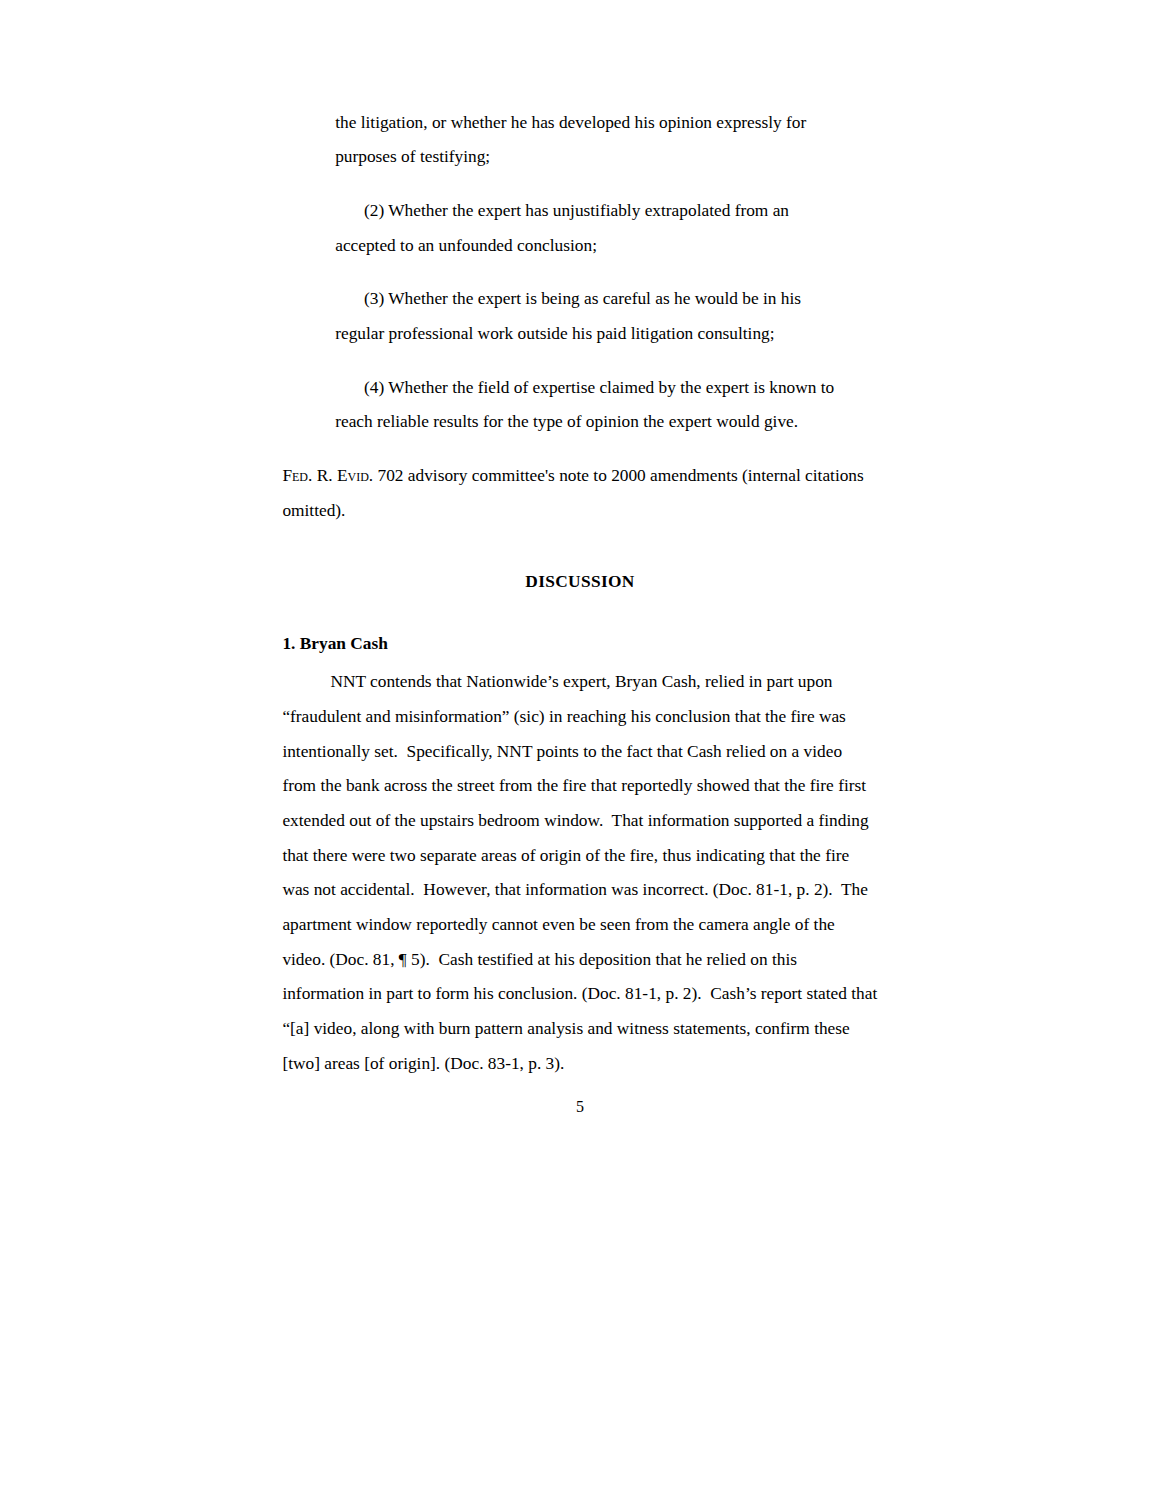the litigation, or whether he has developed his opinion expressly for purposes of testifying;
(2) Whether the expert has unjustifiably extrapolated from an accepted to an unfounded conclusion;
(3) Whether the expert is being as careful as he would be in his regular professional work outside his paid litigation consulting;
(4) Whether the field of expertise claimed by the expert is known to reach reliable results for the type of opinion the expert would give.
Fed. R. Evid. 702 advisory committee's note to 2000 amendments (internal citations omitted).
DISCUSSION
1. Bryan Cash
NNT contends that Nationwide’s expert, Bryan Cash, relied in part upon “fraudulent and misinformation” (sic) in reaching his conclusion that the fire was intentionally set. Specifically, NNT points to the fact that Cash relied on a video from the bank across the street from the fire that reportedly showed that the fire first extended out of the upstairs bedroom window. That information supported a finding that there were two separate areas of origin of the fire, thus indicating that the fire was not accidental. However, that information was incorrect. (Doc. 81-1, p. 2). The apartment window reportedly cannot even be seen from the camera angle of the video. (Doc. 81, ¶ 5). Cash testified at his deposition that he relied on this information in part to form his conclusion. (Doc. 81-1, p. 2). Cash’s report stated that “[a] video, along with burn pattern analysis and witness statements, confirm these [two] areas [of origin]. (Doc. 83-1, p. 3).
5